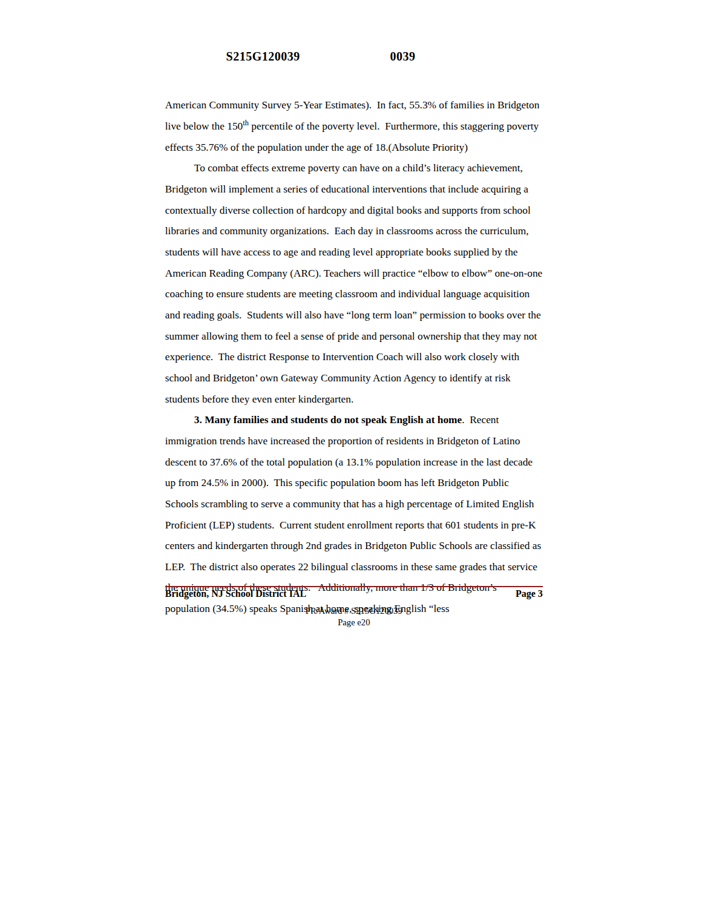S215G120039 0039
American Community Survey 5-Year Estimates). In fact, 55.3% of families in Bridgeton live below the 150th percentile of the poverty level. Furthermore, this staggering poverty effects 35.76% of the population under the age of 18.(Absolute Priority)
To combat effects extreme poverty can have on a child’s literacy achievement, Bridgeton will implement a series of educational interventions that include acquiring a contextually diverse collection of hardcopy and digital books and supports from school libraries and community organizations. Each day in classrooms across the curriculum, students will have access to age and reading level appropriate books supplied by the American Reading Company (ARC). Teachers will practice “elbow to elbow” one-on-one coaching to ensure students are meeting classroom and individual language acquisition and reading goals. Students will also have “long term loan” permission to books over the summer allowing them to feel a sense of pride and personal ownership that they may not experience. The district Response to Intervention Coach will also work closely with school and Bridgeton’ own Gateway Community Action Agency to identify at risk students before they even enter kindergarten.
3. Many families and students do not speak English at home. Recent immigration trends have increased the proportion of residents in Bridgeton of Latino descent to 37.6% of the total population (a 13.1% population increase in the last decade up from 24.5% in 2000). This specific population boom has left Bridgeton Public Schools scrambling to serve a community that has a high percentage of Limited English Proficient (LEP) students. Current student enrollment reports that 601 students in pre-K centers and kindergarten through 2nd grades in Bridgeton Public Schools are classified as LEP. The district also operates 22 bilingual classrooms in these same grades that service the unique needs of these students. Additionally, more than 1/3 of Bridgeton’s population (34.5%) speaks Spanish at home, speaking English “less
Bridgeton, NJ School District IAL Page 3
PR/Award # S215G120039
Page e20